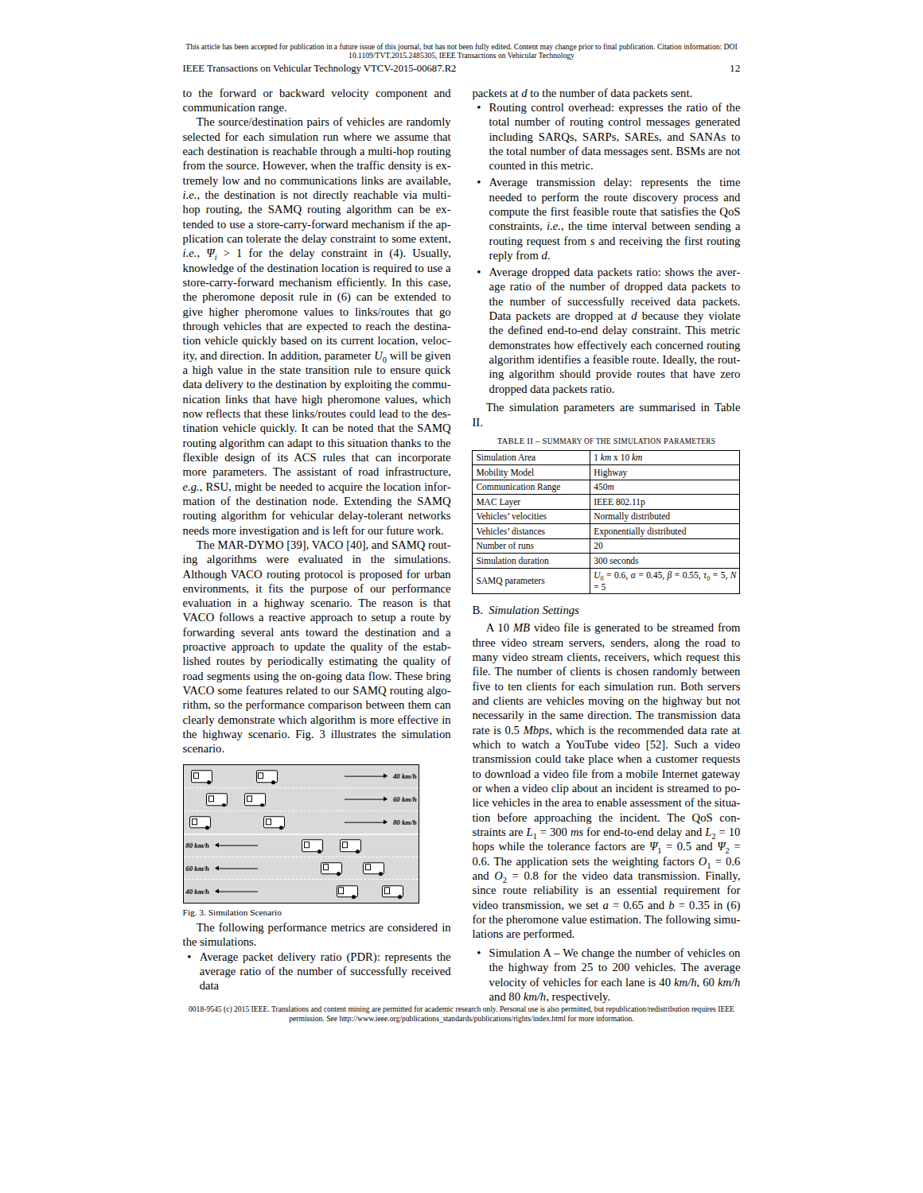This article has been accepted for publication in a future issue of this journal, but has not been fully edited. Content may change prior to final publication. Citation information: DOI
10.1109/TVT.2015.2485305, IEEE Transactions on Vehicular Technology
IEEE Transactions on Vehicular Technology VTCV-2015-00687.R2 12
to the forward or backward velocity component and communication range.
The source/destination pairs of vehicles are randomly selected for each simulation run where we assume that each destination is reachable through a multi-hop routing from the source. However, when the traffic density is extremely low and no communications links are available, i.e., the destination is not directly reachable via multi-hop routing, the SAMQ routing algorithm can be extended to use a store-carry-forward mechanism if the application can tolerate the delay constraint to some extent, i.e., Ψi > 1 for the delay constraint in (4). Usually, knowledge of the destination location is required to use a store-carry-forward mechanism efficiently. In this case, the pheromone deposit rule in (6) can be extended to give higher pheromone values to links/routes that go through vehicles that are expected to reach the destination vehicle quickly based on its current location, velocity, and direction. In addition, parameter U0 will be given a high value in the state transition rule to ensure quick data delivery to the destination by exploiting the communication links that have high pheromone values, which now reflects that these links/routes could lead to the destination vehicle quickly. It can be noted that the SAMQ routing algorithm can adapt to this situation thanks to the flexible design of its ACS rules that can incorporate more parameters. The assistant of road infrastructure, e.g., RSU, might be needed to acquire the location information of the destination node. Extending the SAMQ routing algorithm for vehicular delay-tolerant networks needs more investigation and is left for our future work.
The MAR-DYMO [39], VACO [40], and SAMQ routing algorithms were evaluated in the simulations. Although VACO routing protocol is proposed for urban environments, it fits the purpose of our performance evaluation in a highway scenario. The reason is that VACO follows a reactive approach to setup a route by forwarding several ants toward the destination and a proactive approach to update the quality of the established routes by periodically estimating the quality of road segments using the on-going data flow. These bring VACO some features related to our SAMQ routing algorithm, so the performance comparison between them can clearly demonstrate which algorithm is more effective in the highway scenario. Fig. 3 illustrates the simulation scenario.
40 km/h
60 km/h
80 km/h
80 km/h
60 km/h
40 km/h
Fig. 3. Simulation Scenario
The following performance metrics are considered in the simulations.
Average packet delivery ratio (PDR): represents the average ratio of the number of successfully received data
packets at d to the number of data packets sent.
Routing control overhead: expresses the ratio of the total number of routing control messages generated including SARQs, SARPs, SAREs, and SANAs to the total number of data messages sent. BSMs are not counted in this metric.
Average transmission delay: represents the time needed to perform the route discovery process and compute the first feasible route that satisfies the QoS constraints, i.e., the time interval between sending a routing request from s and receiving the first routing reply from d.
Average dropped data packets ratio: shows the average ratio of the number of dropped data packets to the number of successfully received data packets. Data packets are dropped at d because they violate the defined end-to-end delay constraint. This metric demonstrates how effectively each concerned routing algorithm identifies a feasible route. Ideally, the routing algorithm should provide routes that have zero dropped data packets ratio.
The simulation parameters are summarised in Table II.
TABLE II – SUMMARY OF THE SIMULATION PARAMETERS
| Simulation Area | 1 km x 10 km |
| Mobility Model | Highway |
| Communication Range | 450 m |
| MAC Layer | IEEE 802.11p |
| Vehicles’ velocities | Normally distributed |
| Vehicles’ distances | Exponentially distributed |
| Number of runs | 20 |
| Simulation duration | 300 seconds |
| SAMQ parameters | U 0 = 0.6, α = 0.45, β = 0.55, τ 0 = 5, N = 5 |
B. Simulation Settings
A 10 MB video file is generated to be streamed from three video stream servers, senders, along the road to many video stream clients, receivers, which request this file. The number of clients is chosen randomly between five to ten clients for each simulation run. Both servers and clients are vehicles moving on the highway but not necessarily in the same direction. The transmission data rate is 0.5 Mbps, which is the recommended data rate at which to watch a YouTube video [52]. Such a video transmission could take place when a customer requests to download a video file from a mobile Internet gateway or when a video clip about an incident is streamed to police vehicles in the area to enable assessment of the situation before approaching the incident. The QoS constraints are L1 = 300 ms for end-to-end delay and L2 = 10 hops while the tolerance factors are Ψ1 = 0.5 and Ψ2 = 0.6. The application sets the weighting factors O1 = 0.6 and O2 = 0.8 for the video data transmission. Finally, since route reliability is an essential requirement for video transmission, we set a = 0.65 and b = 0.35 in (6) for the pheromone value estimation. The following simulations are performed.
Simulation A – We change the number of vehicles on the highway from 25 to 200 vehicles. The average velocity of vehicles for each lane is 40 km/h, 60 km/h and 80 km/h, respectively.
0018-9545 (c) 2015 IEEE. Translations and content mining are permitted for academic research only. Personal use is also permitted, but republication/redistribution requires IEEE
permission. See http://www.ieee.org/publications_standards/publications/rights/index.html for more information.